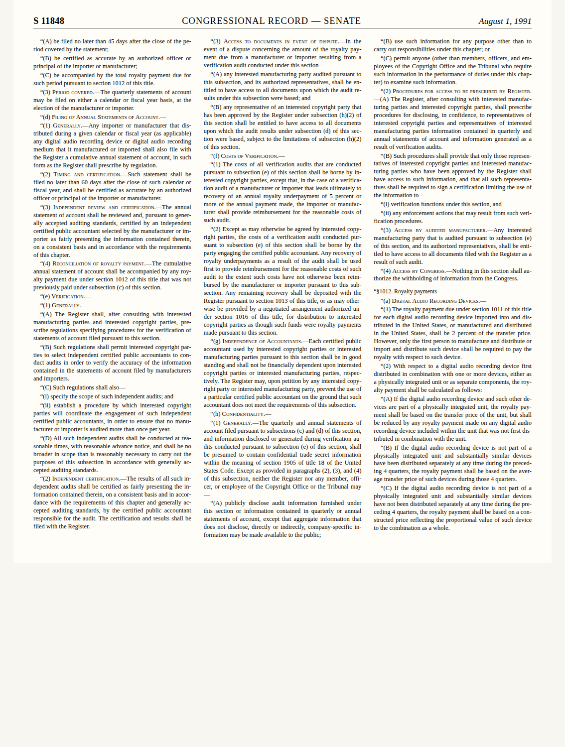S 11848
CONGRESSIONAL RECORD — SENATE
August 1, 1991
“(A) be filed no later than 45 days after the close of the period covered by the statement;
“(B) be certified as accurate by an authorized officer or principal of the importer or manufacturer;
“(C) be accompanied by the total royalty payment due for such period pursuant to section 1012 of this title.
“(3) Period covered.—The quarterly statements of account may be filed on either a calendar or fiscal year basis, at the election of the manufacturer or importer.
“(d) Filing of Annual Statements of Account.—
“(1) Generally.—Any importer or manufacturer that distributed during a given calendar or fiscal year (as applicable) any digital audio recording device or digital audio recording medium that it manufactured or imported shall also file with the Register a cumulative annual statement of account, in such form as the Register shall prescribe by regulation.
“(2) Timing and certification.—Such statement shall be filed no later than 60 days after the close of such calendar or fiscal year, and shall be certified as accurate by an authorized officer or principal of the importer or manufacturer.
“(3) Independent review and certification.—The annual statement of account shall be reviewed and, pursuant to generally accepted auditing standards, certified by an independent certified public accountant selected by the manufacturer or importer as fairly presenting the information contained therein, on a consistent basis and in accordance with the requirements of this chapter.
“(4) Reconciliation of royalty payment.—The cumulative annual statement of account shall be accompanied by any royalty payment due under section 1012 of this title that was not previously paid under subsection (c) of this section.
“(e) Verification.—
“(1) Generally.—
“(A) The Register shall, after consulting with interested manufacturing parties and interested copyright parties, prescribe regulations specifying procedures for the verification of statements of account filed pursuant to this section.
“(B) Such regulations shall permit interested copyright parties to select independent certified public accountants to conduct audits in order to verify the accuracy of the information contained in the statements of account filed by manufacturers and importers.
“(C) Such regulations shall also—
“(i) specify the scope of such independent audits; and
“(ii) establish a procedure by which interested copyright parties will coordinate the engagement of such independent certified public accountants, in order to ensure that no manufacturer or importer is audited more than once per year.
“(D) All such independent audits shall be conducted at reasonable times, with reasonable advance notice, and shall be no broader in scope than is reasonably necessary to carry out the purposes of this subsection in accordance with generally accepted auditing standards.
“(2) Independent certification.—The results of all such independent audits shall be certified as fairly presenting the information contained therein, on a consistent basis and in accordance with the requirements of this chapter and generally accepted auditing standards, by the certified public accountant responsible for the audit. The certification and results shall be filed with the Register.
“(3) Access to documents in event of dispute.—In the event of a dispute concerning the amount of the royalty payment due from a manufacturer or importer resulting from a verification audit conducted under this section—
“(A) any interested manufacturing party audited pursuant to this subsection, and its authorized representatives, shall be entitled to have access to all documents upon which the audit results under this subsection were based; and
“(B) any representative of an interested copyright party that has been approved by the Register under subsection (h)(2) of this section shall be entitled to have access to all documents upon which the audit results under subsection (d) of this section were based, subject to the limitations of subsection (h)(2) of this section.
“(f) Costs of Verification.—
“(1) The costs of all verification audits that are conducted pursuant to subsection (e) of this section shall be borne by interested copyright parties, except that, in the case of a verification audit of a manufacturer or importer that leads ultimately to recovery of an annual royalty underpayment of 5 percent or more of the annual payment made, the importer or manufacturer shall provide reimbursement for the reasonable costs of such audit.
“(2) Except as may otherwise be agreed by interested copyright parties, the costs of a verification audit conducted pursuant to subsection (e) of this section shall be borne by the party engaging the certified public accountant. Any recovery of royalty underpayments as a result of the audit shall be used first to provide reimbursement for the reasonable costs of such audit to the extent such costs have not otherwise been reimbursed by the manufacturer or importer pursuant to this subsection. Any remaining recovery shall be deposited with the Register pursuant to section 1013 of this title, or as may otherwise be provided by a negotiated arrangement authorized under section 1016 of this title, for distribution to interested copyright parties as though such funds were royalty payments made pursuant to this section.
“(g) Independence of Accountants.—Each certified public accountant used by interested copyright parties or interested manufacturing parties pursuant to this section shall be in good standing and shall not be financially dependent upon interested copyright parties or interested manufacturing parties, respectively. The Register may, upon petition by any interested copyright party or interested manufacturing party, prevent the use of a particular certified public accountant on the ground that such accountant does not meet the requirements of this subsection.
“(h) Confidentiality.—
“(1) Generally.—The quarterly and annual statements of account filed pursuant to subsections (c) and (d) of this section, and information disclosed or generated during verification audits conducted pursuant to subsection (e) of this section, shall be presumed to contain confidential trade secret information within the meaning of section 1905 of title 18 of the United States Code. Except as provided in paragraphs (2), (3), and (4) of this subsection, neither the Register nor any member, officer, or employee of the Copyright Office or the Tribunal may—
“(A) publicly disclose audit information furnished under this section or information contained in quarterly or annual statements of account, except that aggregate information that does not disclose, directly or indirectly, company-specific information may be made available to the public;
“(B) use such information for any purpose other than to carry out responsibilities under this chapter; or
“(C) permit anyone (other than members, officers, and employees of the Copyright Office and the Tribunal who require such information in the performance of duties under this chapter) to examine such information.
“(2) Procedures for access to be prescribed by Register.—(A) The Register, after consulting with interested manufacturing parties and interested copyright parties, shall prescribe procedures for disclosing, in confidence, to representatives of interested copyright parties and representatives of interested manufacturing parties information contained in quarterly and annual statements of account and information generated as a result of verification audits.
“(B) Such procedures shall provide that only those representatives of interested copyright parties and interested manufacturing parties who have been approved by the Register shall have access to such information, and that all such representatives shall be required to sign a certification limiting the use of the information to—
“(i) verification functions under this section, and
“(ii) any enforcement actions that may result from such verification procedures.
“(3) Access by audited manufacturer.—Any interested manufacturing party that is audited pursuant to subsection (e) of this section, and its authorized representatives, shall be entitled to have access to all documents filed with the Register as a result of such audit.
“(4) Access by Congress.—Nothing in this section shall authorize the withholding of information from the Congress.
“§1012. Royalty payments
“(a) Digital Audio Recording Devices.—
“(1) The royalty payment due under section 1011 of this title for each digital audio recording device imported into and distributed in the United States, or manufactured and distributed in the United States, shall be 2 percent of the transfer price. However, only the first person to manufacture and distribute or import and distribute such device shall be required to pay the royalty with respect to such device.
“(2) With respect to a digital audio recording device first distributed in combination with one or more devices, either as a physically integrated unit or as separate components, the royalty payment shall be calculated as follows:
“(A) If the digital audio recording device and such other devices are part of a physically integrated unit, the royalty payment shall be based on the transfer price of the unit, but shall be reduced by any royalty payment made on any digital audio recording device included within the unit that was not first distributed in combination with the unit.
“(B) If the digital audio recording device is not part of a physically integrated unit and substantially similar devices have been distributed separately at any time during the preceding 4 quarters, the royalty payment shall be based on the average transfer price of such devices during those 4 quarters.
“(C) If the digital audio recording device is not part of a physically integrated unit and substantially similar devices have not been distributed separately at any time during the preceding 4 quarters, the royalty payment shall be based on a constructed price reflecting the proportional value of such device to the combination as a whole.